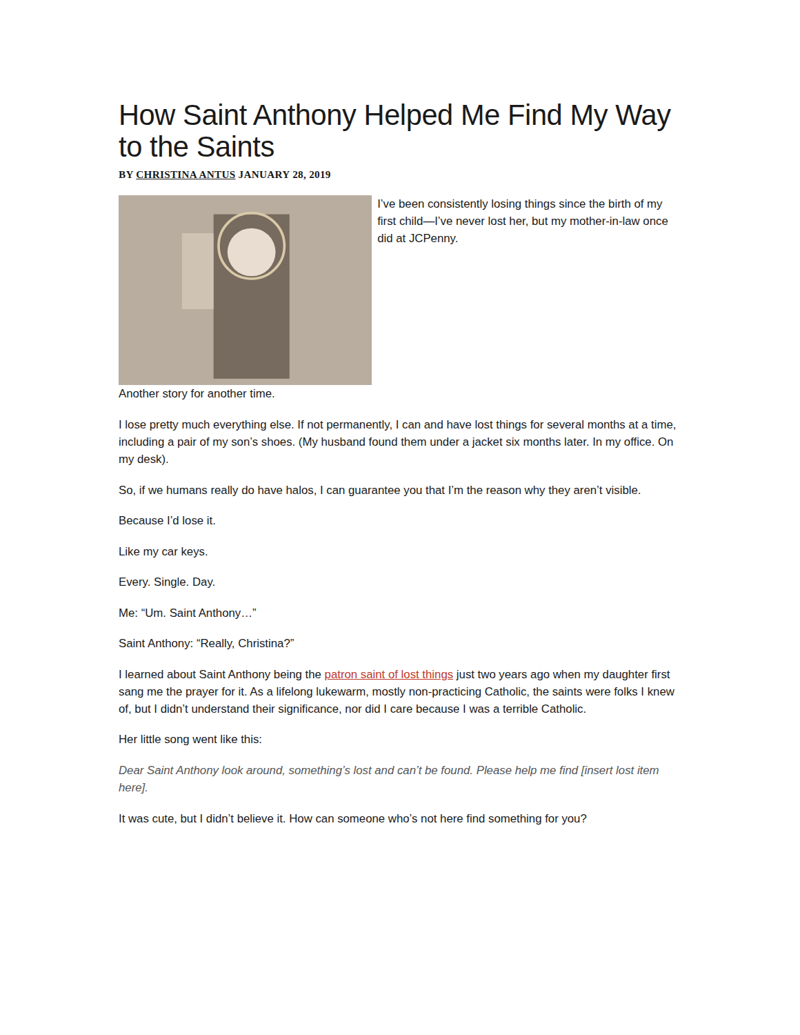How Saint Anthony Helped Me Find My Way to the Saints
BY CHRISTINA ANTUS JANUARY 28, 2019
I’ve been consistently losing things since the birth of my first child—I’ve never lost her, but my mother-in-law once did at JCPenny.
Another story for another time.
I lose pretty much everything else. If not permanently, I can and have lost things for several months at a time, including a pair of my son’s shoes. (My husband found them under a jacket six months later. In my office. On my desk).
So, if we humans really do have halos, I can guarantee you that I’m the reason why they aren’t visible.
Because I’d lose it.
Like my car keys.
Every. Single. Day.
Me: “Um. Saint Anthony…”
Saint Anthony: “Really, Christina?”
I learned about Saint Anthony being the patron saint of lost things just two years ago when my daughter first sang me the prayer for it. As a lifelong lukewarm, mostly non-practicing Catholic, the saints were folks I knew of, but I didn’t understand their significance, nor did I care because I was a terrible Catholic.
Her little song went like this:
Dear Saint Anthony look around, something’s lost and can’t be found. Please help me find [insert lost item here].
It was cute, but I didn’t believe it. How can someone who’s not here find something for you?